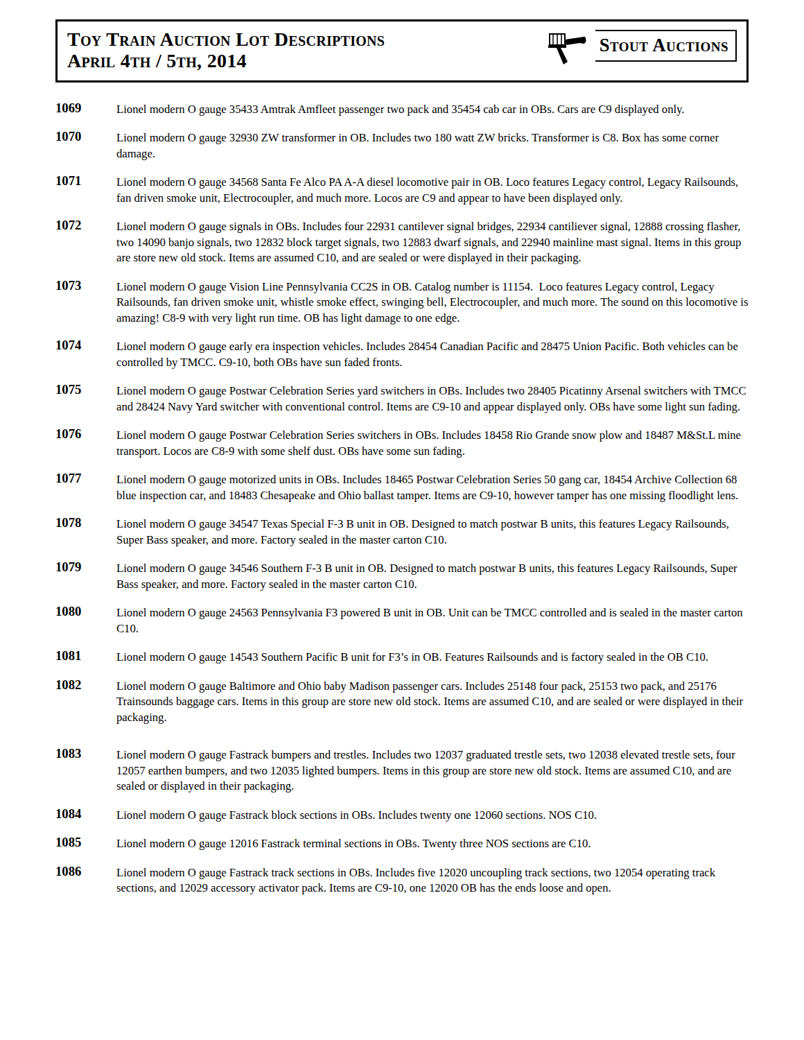Toy Train Auction Lot Descriptions
April 4th / 5th, 2014
Stout Auctions
1069
Lionel modern O gauge 35433 Amtrak Amfleet passenger two pack and 35454 cab car in OBs. Cars are C9 displayed only.
1070
Lionel modern O gauge 32930 ZW transformer in OB. Includes two 180 watt ZW bricks. Transformer is C8. Box has some corner damage.
1071
Lionel modern O gauge 34568 Santa Fe Alco PA A-A diesel locomotive pair in OB. Loco features Legacy control, Legacy Railsounds, fan driven smoke unit, Electrocoupler, and much more. Locos are C9 and appear to have been displayed only.
1072
Lionel modern O gauge signals in OBs. Includes four 22931 cantilever signal bridges, 22934 cantiliever signal, 12888 crossing flasher, two 14090 banjo signals, two 12832 block target signals, two 12883 dwarf signals, and 22940 mainline mast signal. Items in this group are store new old stock. Items are assumed C10, and are sealed or were displayed in their packaging.
1073
Lionel modern O gauge Vision Line Pennsylvania CC2S in OB. Catalog number is 11154. Loco features Legacy control, Legacy Railsounds, fan driven smoke unit, whistle smoke effect, swinging bell, Electrocoupler, and much more. The sound on this locomotive is amazing! C8-9 with very light run time. OB has light damage to one edge.
1074
Lionel modern O gauge early era inspection vehicles. Includes 28454 Canadian Pacific and 28475 Union Pacific. Both vehicles can be controlled by TMCC. C9-10, both OBs have sun faded fronts.
1075
Lionel modern O gauge Postwar Celebration Series yard switchers in OBs. Includes two 28405 Picatinny Arsenal switchers with TMCC and 28424 Navy Yard switcher with conventional control. Items are C9-10 and appear displayed only. OBs have some light sun fading.
1076
Lionel modern O gauge Postwar Celebration Series switchers in OBs. Includes 18458 Rio Grande snow plow and 18487 M&St.L mine transport. Locos are C8-9 with some shelf dust. OBs have some sun fading.
1077
Lionel modern O gauge motorized units in OBs. Includes 18465 Postwar Celebration Series 50 gang car, 18454 Archive Collection 68 blue inspection car, and 18483 Chesapeake and Ohio ballast tamper. Items are C9-10, however tamper has one missing floodlight lens.
1078
Lionel modern O gauge 34547 Texas Special F-3 B unit in OB. Designed to match postwar B units, this features Legacy Railsounds, Super Bass speaker, and more. Factory sealed in the master carton C10.
1079
Lionel modern O gauge 34546 Southern F-3 B unit in OB. Designed to match postwar B units, this features Legacy Railsounds, Super Bass speaker, and more. Factory sealed in the master carton C10.
1080
Lionel modern O gauge 24563 Pennsylvania F3 powered B unit in OB. Unit can be TMCC controlled and is sealed in the master carton C10.
1081
Lionel modern O gauge 14543 Southern Pacific B unit for F3’s in OB. Features Railsounds and is factory sealed in the OB C10.
1082
Lionel modern O gauge Baltimore and Ohio baby Madison passenger cars. Includes 25148 four pack, 25153 two pack, and 25176 Trainsounds baggage cars. Items in this group are store new old stock. Items are assumed C10, and are sealed or were displayed in their packaging.
1083
Lionel modern O gauge Fastrack bumpers and trestles. Includes two 12037 graduated trestle sets, two 12038 elevated trestle sets, four 12057 earthen bumpers, and two 12035 lighted bumpers. Items in this group are store new old stock. Items are assumed C10, and are sealed or displayed in their packaging.
1084
Lionel modern O gauge Fastrack block sections in OBs. Includes twenty one 12060 sections. NOS C10.
1085
Lionel modern O gauge 12016 Fastrack terminal sections in OBs. Twenty three NOS sections are C10.
1086
Lionel modern O gauge Fastrack track sections in OBs. Includes five 12020 uncoupling track sections, two 12054 operating track sections, and 12029 accessory activator pack. Items are C9-10, one 12020 OB has the ends loose and open.